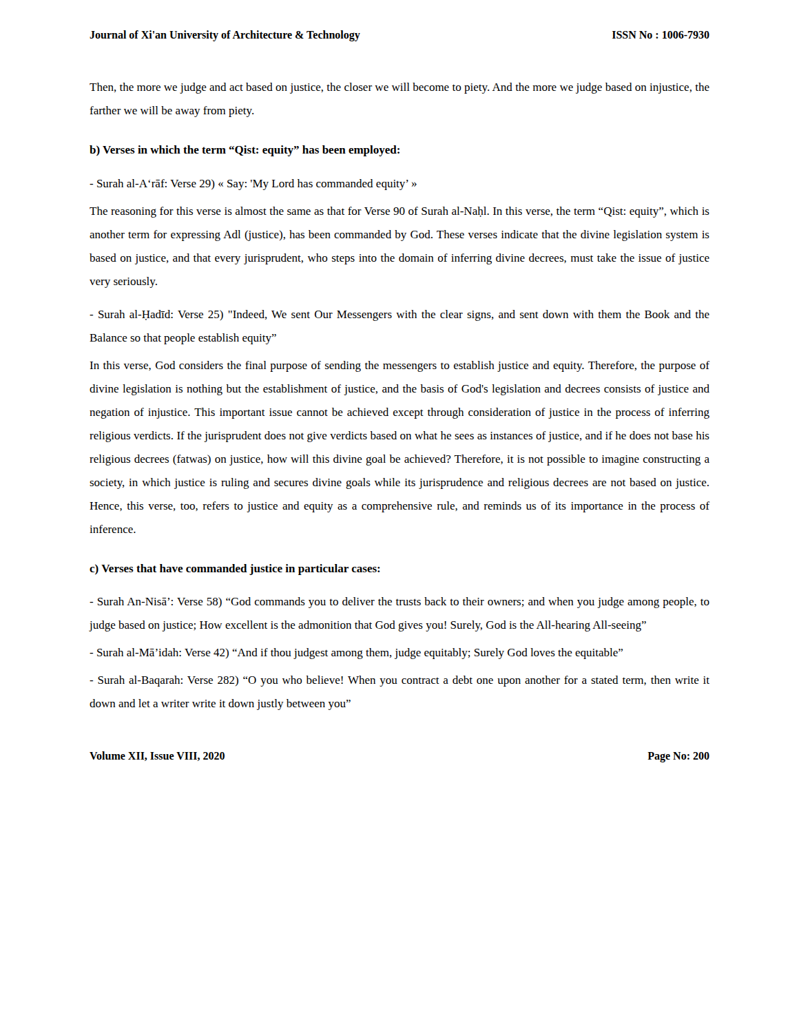Journal of Xi'an University of Architecture & Technology ISSN No : 1006-7930
Then, the more we judge and act based on justice, the closer we will become to piety. And the more we judge based on injustice, the farther we will be away from piety.
b) Verses in which the term “Qist: equity” has been employed:
- Surah al-A‘rāf: Verse 29) « Say: 'My Lord has commanded equity’ »
The reasoning for this verse is almost the same as that for Verse 90 of Surah al-Naḥl. In this verse, the term “Qist: equity”, which is another term for expressing Adl (justice), has been commanded by God. These verses indicate that the divine legislation system is based on justice, and that every jurisprudent, who steps into the domain of inferring divine decrees, must take the issue of justice very seriously.
- Surah al-Ḥadīd: Verse 25) "Indeed, We sent Our Messengers with the clear signs, and sent down with them the Book and the Balance so that people establish equity”
In this verse, God considers the final purpose of sending the messengers to establish justice and equity. Therefore, the purpose of divine legislation is nothing but the establishment of justice, and the basis of God's legislation and decrees consists of justice and negation of injustice. This important issue cannot be achieved except through consideration of justice in the process of inferring religious verdicts. If the jurisprudent does not give verdicts based on what he sees as instances of justice, and if he does not base his religious decrees (fatwas) on justice, how will this divine goal be achieved? Therefore, it is not possible to imagine constructing a society, in which justice is ruling and secures divine goals while its jurisprudence and religious decrees are not based on justice. Hence, this verse, too, refers to justice and equity as a comprehensive rule, and reminds us of its importance in the process of inference.
c) Verses that have commanded justice in particular cases:
- Surah An-Nisā’: Verse 58) “God commands you to deliver the trusts back to their owners; and when you judge among people, to judge based on justice; How excellent is the admonition that God gives you! Surely, God is the All-hearing All-seeing”
- Surah al-Mā’idah: Verse 42) “And if thou judgest among them, judge equitably; Surely God loves the equitable”
- Surah al-Baqarah: Verse 282) “O you who believe! When you contract a debt one upon another for a stated term, then write it down and let a writer write it down justly between you”
Volume XII, Issue VIII, 2020 Page No: 200